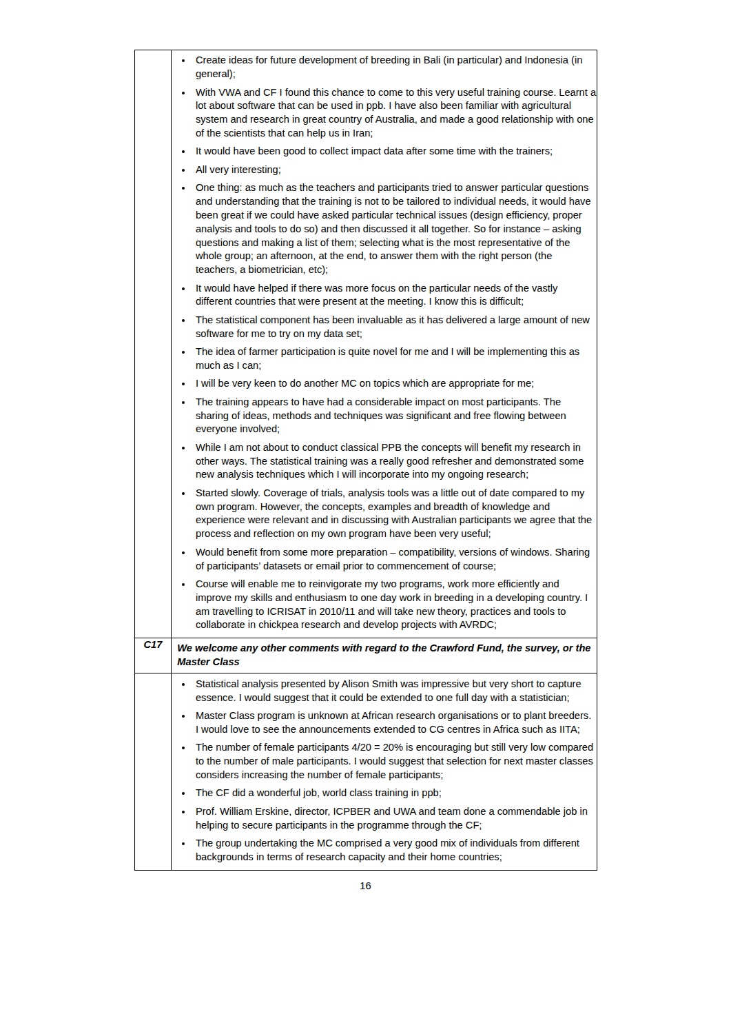| | Create ideas for future development of breeding in Bali (in particular) and Indonesia (in general); With VWA and CF I found this chance to come to this very useful training course. Learnt a lot about software that can be used in ppb. I have also been familiar with agricultural system and research in great country of Australia, and made a good relationship with one of the scientists that can help us in Iran; It would have been good to collect impact data after some time with the trainers; All very interesting; One thing: as much as the teachers and participants tried to answer particular questions and understanding that the training is not to be tailored to individual needs, it would have been great if we could have asked particular technical issues (design efficiency, proper analysis and tools to do so) and then discussed it all together. So for instance – asking questions and making a list of them; selecting what is the most representative of the whole group; an afternoon, at the end, to answer them with the right person (the teachers, a biometrician, etc); It would have helped if there was more focus on the particular needs of the vastly different countries that were present at the meeting. I know this is difficult; The statistical component has been invaluable as it has delivered a large amount of new software for me to try on my data set; The idea of farmer participation is quite novel for me and I will be implementing this as much as I can; I will be very keen to do another MC on topics which are appropriate for me; The training appears to have had a considerable impact on most participants. The sharing of ideas, methods and techniques was significant and free flowing between everyone involved; While I am not about to conduct classical PPB the concepts will benefit my research in other ways. The statistical training was a really good refresher and demonstrated some new analysis techniques which I will incorporate into my ongoing research; Started slowly. Coverage of trials, analysis tools was a little out of date compared to my own program. However, the concepts, examples and breadth of knowledge and experience were relevant and in discussing with Australian participants we agree that the process and reflection on my own program have been very useful; Would benefit from some more preparation – compatibility, versions of windows. Sharing of participants’ datasets or email prior to commencement of course; Course will enable me to reinvigorate my two programs, work more efficiently and improve my skills and enthusiasm to one day work in breeding in a developing country. I am travelling to ICRISAT in 2010/11 and will take new theory, practices and tools to collaborate in chickpea research and develop projects with AVRDC; |
| C17 | We welcome any other comments with regard to the Crawford Fund, the survey, or the Master Class |
| | Statistical analysis presented by Alison Smith was impressive but very short to capture essence. I would suggest that it could be extended to one full day with a statistician; Master Class program is unknown at African research organisations or to plant breeders. I would love to see the announcements extended to CG centres in Africa such as IITA; The number of female participants 4/20 = 20% is encouraging but still very low compared to the number of male participants. I would suggest that selection for next master classes considers increasing the number of female participants; The CF did a wonderful job, world class training in ppb; Prof. William Erskine, director, ICPBER and UWA and team done a commendable job in helping to secure participants in the programme through the CF; The group undertaking the MC comprised a very good mix of individuals from different backgrounds in terms of research capacity and their home countries; |
16